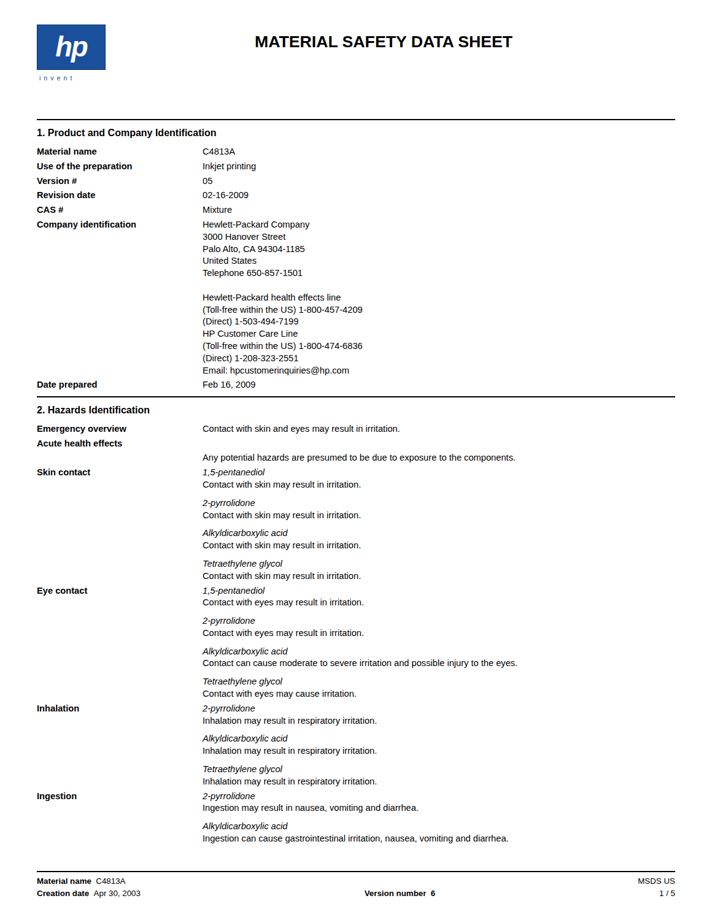hp
invent
MATERIAL SAFETY DATA SHEET
1. Product and Company Identification
| Material name | C4813A |
| Use of the preparation | Inkjet printing |
| Version # | 05 |
| Revision date | 02-16-2009 |
| CAS # | Mixture |
| Company identification | Hewlett-Packard Company 3000 Hanover Street Palo Alto, CA 94304-1185 United States Telephone 650-857-1501 Hewlett-Packard health effects line (Toll-free within the US) 1-800-457-4209 (Direct) 1-503-494-7199 HP Customer Care Line (Toll-free within the US) 1-800-474-6836 (Direct) 1-208-323-2551 Email: hpcustomerinquiries@hp.com |
| Date prepared | Feb 16, 2009 |
2. Hazards Identification
| Emergency overview | Contact with skin and eyes may result in irritation. |
| Acute health effects | |
| | Any potential hazards are presumed to be due to exposure to the components. |
| Skin contact | 1,5-pentanediol Contact with skin may result in irritation. 2-pyrrolidone Contact with skin may result in irritation. Alkyldicarboxylic acid Contact with skin may result in irritation. Tetraethylene glycol Contact with skin may result in irritation. |
| Eye contact | 1,5-pentanediol Contact with eyes may result in irritation. 2-pyrrolidone Contact with eyes may result in irritation. Alkyldicarboxylic acid Contact can cause moderate to severe irritation and possible injury to the eyes. Tetraethylene glycol Contact with eyes may cause irritation. |
| Inhalation | 2-pyrrolidone Inhalation may result in respiratory irritation. Alkyldicarboxylic acid Inhalation may result in respiratory irritation. Tetraethylene glycol Inhalation may result in respiratory irritation. |
| Ingestion | 2-pyrrolidone Ingestion may result in nausea, vomiting and diarrhea. Alkyldicarboxylic acid Ingestion can cause gastrointestinal irritation, nausea, vomiting and diarrhea. |
Material name C4813A
MSDS US
Creation date Apr 30, 2003
Version number 6
1 / 5